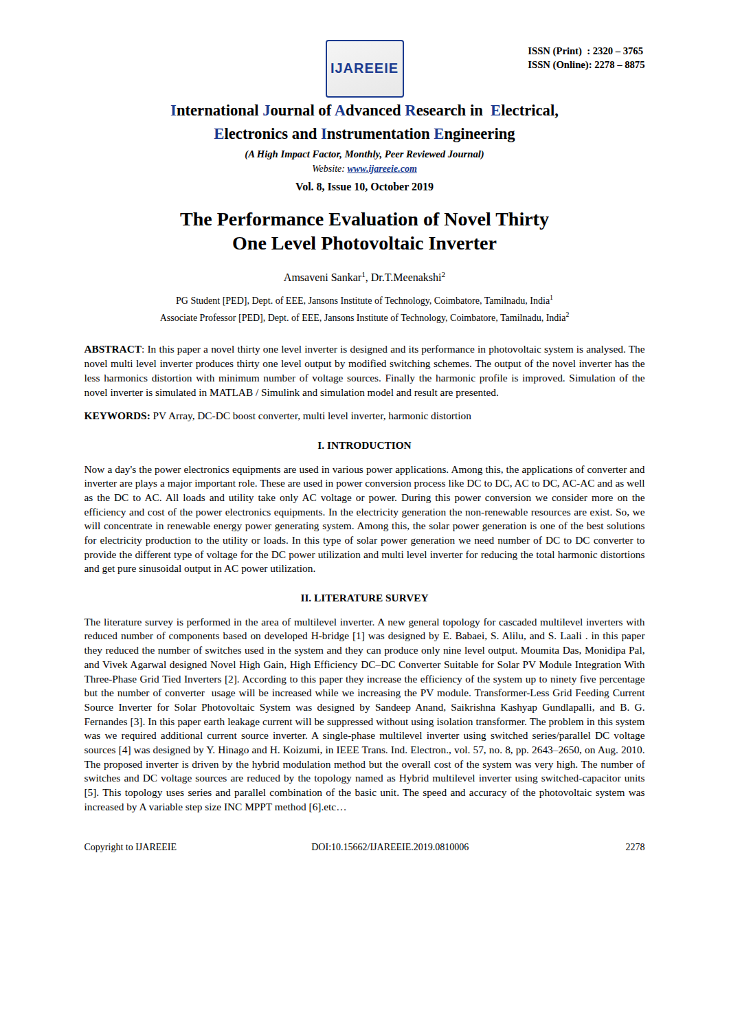ISSN (Print) : 2320 – 3765
ISSN (Online): 2278 – 8875
IJAREEIE
International Journal of Advanced Research in Electrical,
Electronics and Instrumentation Engineering
(A High Impact Factor, Monthly, Peer Reviewed Journal)
Website: www.ijareeie.com
Vol. 8, Issue 10, October 2019
The Performance Evaluation of Novel Thirty
One Level Photovoltaic Inverter
Amsaveni Sankar1, Dr.T.Meenakshi2
PG Student [PED], Dept. of EEE, Jansons Institute of Technology, Coimbatore, Tamilnadu, India1
Associate Professor [PED], Dept. of EEE, Jansons Institute of Technology, Coimbatore, Tamilnadu, India2
ABSTRACT: In this paper a novel thirty one level inverter is designed and its performance in photovoltaic system is analysed. The novel multi level inverter produces thirty one level output by modified switching schemes. The output of the novel inverter has the less harmonics distortion with minimum number of voltage sources. Finally the harmonic profile is improved. Simulation of the novel inverter is simulated in MATLAB / Simulink and simulation model and result are presented.
KEYWORDS: PV Array, DC-DC boost converter, multi level inverter, harmonic distortion
I. INTRODUCTION
Now a day's the power electronics equipments are used in various power applications. Among this, the applications of converter and inverter are plays a major important role. These are used in power conversion process like DC to DC, AC to DC, AC-AC and as well as the DC to AC. All loads and utility take only AC voltage or power. During this power conversion we consider more on the efficiency and cost of the power electronics equipments. In the electricity generation the non-renewable resources are exist. So, we will concentrate in renewable energy power generating system. Among this, the solar power generation is one of the best solutions for electricity production to the utility or loads. In this type of solar power generation we need number of DC to DC converter to provide the different type of voltage for the DC power utilization and multi level inverter for reducing the total harmonic distortions and get pure sinusoidal output in AC power utilization.
II. LITERATURE SURVEY
The literature survey is performed in the area of multilevel inverter. A new general topology for cascaded multilevel inverters with reduced number of components based on developed H-bridge [1] was designed by E. Babaei, S. Alilu, and S. Laali . in this paper they reduced the number of switches used in the system and they can produce only nine level output. Moumita Das, Monidipa Pal, and Vivek Agarwal designed Novel High Gain, High Efficiency DC–DC Converter Suitable for Solar PV Module Integration With Three-Phase Grid Tied Inverters [2]. According to this paper they increase the efficiency of the system up to ninety five percentage but the number of converter usage will be increased while we increasing the PV module. Transformer-Less Grid Feeding Current Source Inverter for Solar Photovoltaic System was designed by Sandeep Anand, Saikrishna Kashyap Gundlapalli, and B. G. Fernandes [3]. In this paper earth leakage current will be suppressed without using isolation transformer. The problem in this system was we required additional current source inverter. A single-phase multilevel inverter using switched series/parallel DC voltage sources [4] was designed by Y. Hinago and H. Koizumi, in IEEE Trans. Ind. Electron., vol. 57, no. 8, pp. 2643–2650, on Aug. 2010. The proposed inverter is driven by the hybrid modulation method but the overall cost of the system was very high. The number of switches and DC voltage sources are reduced by the topology named as Hybrid multilevel inverter using switched-capacitor units [5]. This topology uses series and parallel combination of the basic unit. The speed and accuracy of the photovoltaic system was increased by A variable step size INC MPPT method [6].etc…
Copyright to IJAREEIE
DOI:10.15662/IJAREEIE.2019.0810006
2278